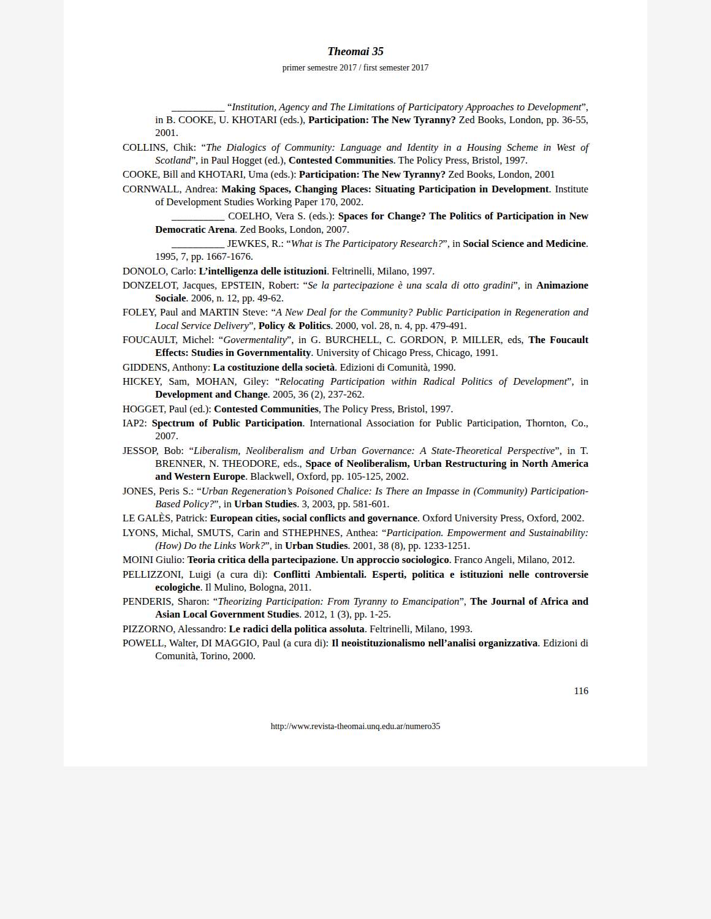Theomai 35
primer semestre 2017 / first semester 2017
__________ “Institution, Agency and The Limitations of Participatory Approaches to Development”, in B. COOKE, U. KHOTARI (eds.), Participation: The New Tyranny? Zed Books, London, pp. 36-55, 2001.
COLLINS, Chik: “The Dialogics of Community: Language and Identity in a Housing Scheme in West of Scotland”, in Paul Hogget (ed.), Contested Communities. The Policy Press, Bristol, 1997.
COOKE, Bill and KHOTARI, Uma (eds.): Participation: The New Tyranny? Zed Books, London, 2001
CORNWALL, Andrea: Making Spaces, Changing Places: Situating Participation in Development. Institute of Development Studies Working Paper 170, 2002.
__________ COELHO, Vera S. (eds.): Spaces for Change? The Politics of Participation in New Democratic Arena. Zed Books, London, 2007.
__________ JEWKES, R.: “What is The Participatory Research?”, in Social Science and Medicine. 1995, 7, pp. 1667-1676.
DONOLO, Carlo: L’intelligenza delle istituzioni. Feltrinelli, Milano, 1997.
DONZELOT, Jacques, EPSTEIN, Robert: “Se la partecipazione è una scala di otto gradini”, in Animazione Sociale. 2006, n. 12, pp. 49-62.
FOLEY, Paul and MARTIN Steve: “A New Deal for the Community? Public Participation in Regeneration and Local Service Delivery”, Policy & Politics. 2000, vol. 28, n. 4, pp. 479-491.
FOUCAULT, Michel: “Govermentality”, in G. BURCHELL, C. GORDON, P. MILLER, eds, The Foucault Effects: Studies in Governmentality. University of Chicago Press, Chicago, 1991.
GIDDENS, Anthony: La costituzione della società. Edizioni di Comunità, 1990.
HICKEY, Sam, MOHAN, Giley: “Relocating Participation within Radical Politics of Development”, in Development and Change. 2005, 36 (2), 237-262.
HOGGET, Paul (ed.): Contested Communities, The Policy Press, Bristol, 1997.
IAP2: Spectrum of Public Participation. International Association for Public Participation, Thornton, Co., 2007.
JESSOP, Bob: “Liberalism, Neoliberalism and Urban Governance: A State-Theoretical Perspective”, in T. BRENNER, N. THEODORE, eds., Space of Neoliberalism, Urban Restructuring in North America and Western Europe. Blackwell, Oxford, pp. 105-125, 2002.
JONES, Peris S.: “Urban Regeneration’s Poisoned Chalice: Is There an Impasse in (Community) Participation-Based Policy?”, in Urban Studies. 3, 2003, pp. 581-601.
LE GALÈS, Patrick: European cities, social conflicts and governance. Oxford University Press, Oxford, 2002.
LYONS, Michal, SMUTS, Carin and STHEPHNES, Anthea: “Participation. Empowerment and Sustainability: (How) Do the Links Work?”, in Urban Studies. 2001, 38 (8), pp. 1233-1251.
MOINI Giulio: Teoria critica della partecipazione. Un approccio sociologico. Franco Angeli, Milano, 2012.
PELLIZZONI, Luigi (a cura di): Conflitti Ambientali. Esperti, politica e istituzioni nelle controversie ecologiche. Il Mulino, Bologna, 2011.
PENDERIS, Sharon: “Theorizing Participation: From Tyranny to Emancipation”, The Journal of Africa and Asian Local Government Studies. 2012, 1 (3), pp. 1-25.
PIZZORNO, Alessandro: Le radici della politica assoluta. Feltrinelli, Milano, 1993.
POWELL, Walter, DI MAGGIO, Paul (a cura di): Il neoistituzionalismo nell’analisi organizzativa. Edizioni di Comunità, Torino, 2000.
116
http://www.revista-theomai.unq.edu.ar/numero35